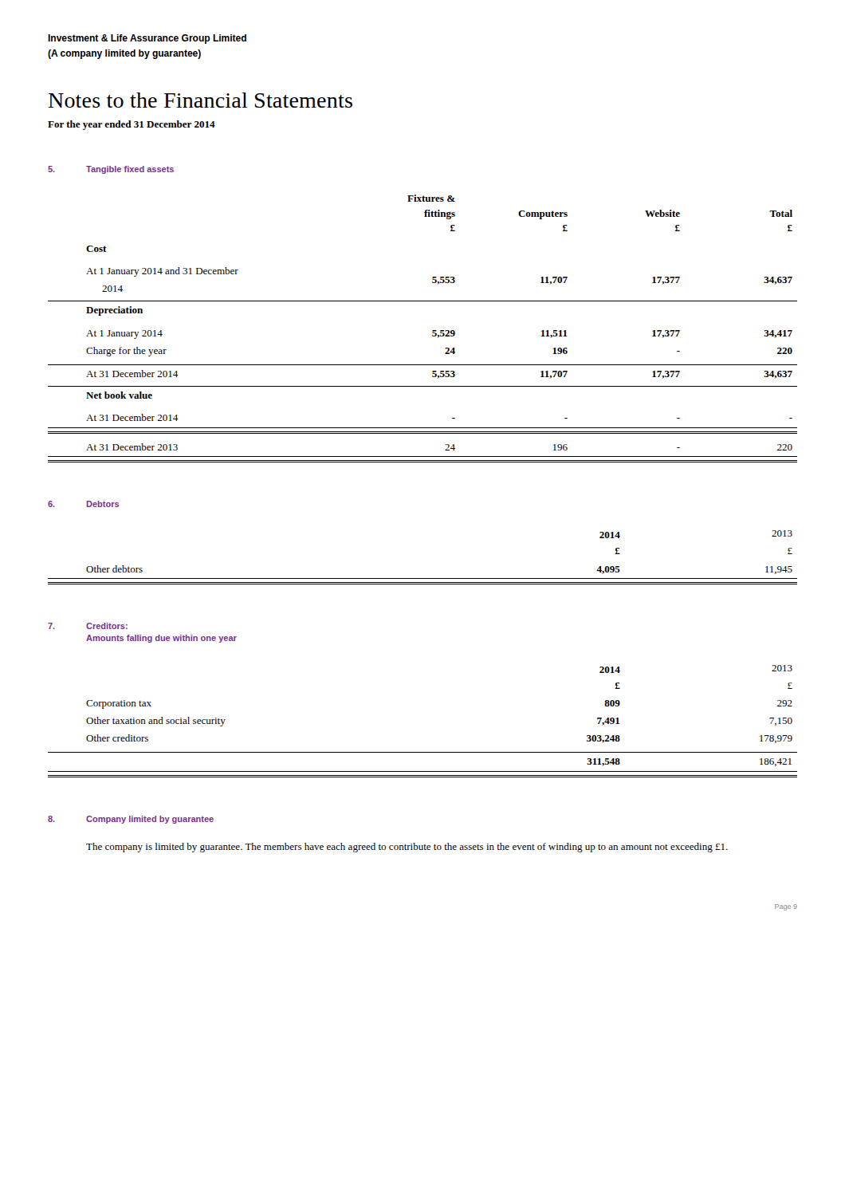Investment & Life Assurance Group Limited
(A company limited by guarantee)
Notes to the Financial Statements
For the year ended 31 December 2014
5. Tangible fixed assets
| | Fixtures & fittings £ | Computers £ | Website £ | Total £ |
| Cost | | | | |
| At 1 January 2014 and 31 December | 5,553 | 11,707 | 17,377 | 34,637 |
| 2014 |
| Depreciation | | | | |
| At 1 January 2014 | 5,529 | 11,511 | 17,377 | 34,417 |
| Charge for the year | 24 | 196 | - | 220 |
| At 31 December 2014 | 5,553 | 11,707 | 17,377 | 34,637 |
| Net book value | | | | |
| At 31 December 2014 | - | - | - | - |
| At 31 December 2013 | 24 | 196 | - | 220 |
6. Debtors
| | 2014 | 2013 |
| | £ | £ |
| Other debtors | 4,095 | 11,945 |
7. Creditors:
Amounts falling due within one year
| | 2014 | 2013 |
| | £ | £ |
| Corporation tax | 809 | 292 |
| Other taxation and social security | 7,491 | 7,150 |
| Other creditors | 303,248 | 178,979 |
| | 311,548 | 186,421 |
8. Company limited by guarantee
The company is limited by guarantee. The members have each agreed to contribute to the assets in the event of winding up to an amount not exceeding £1.
Page 9